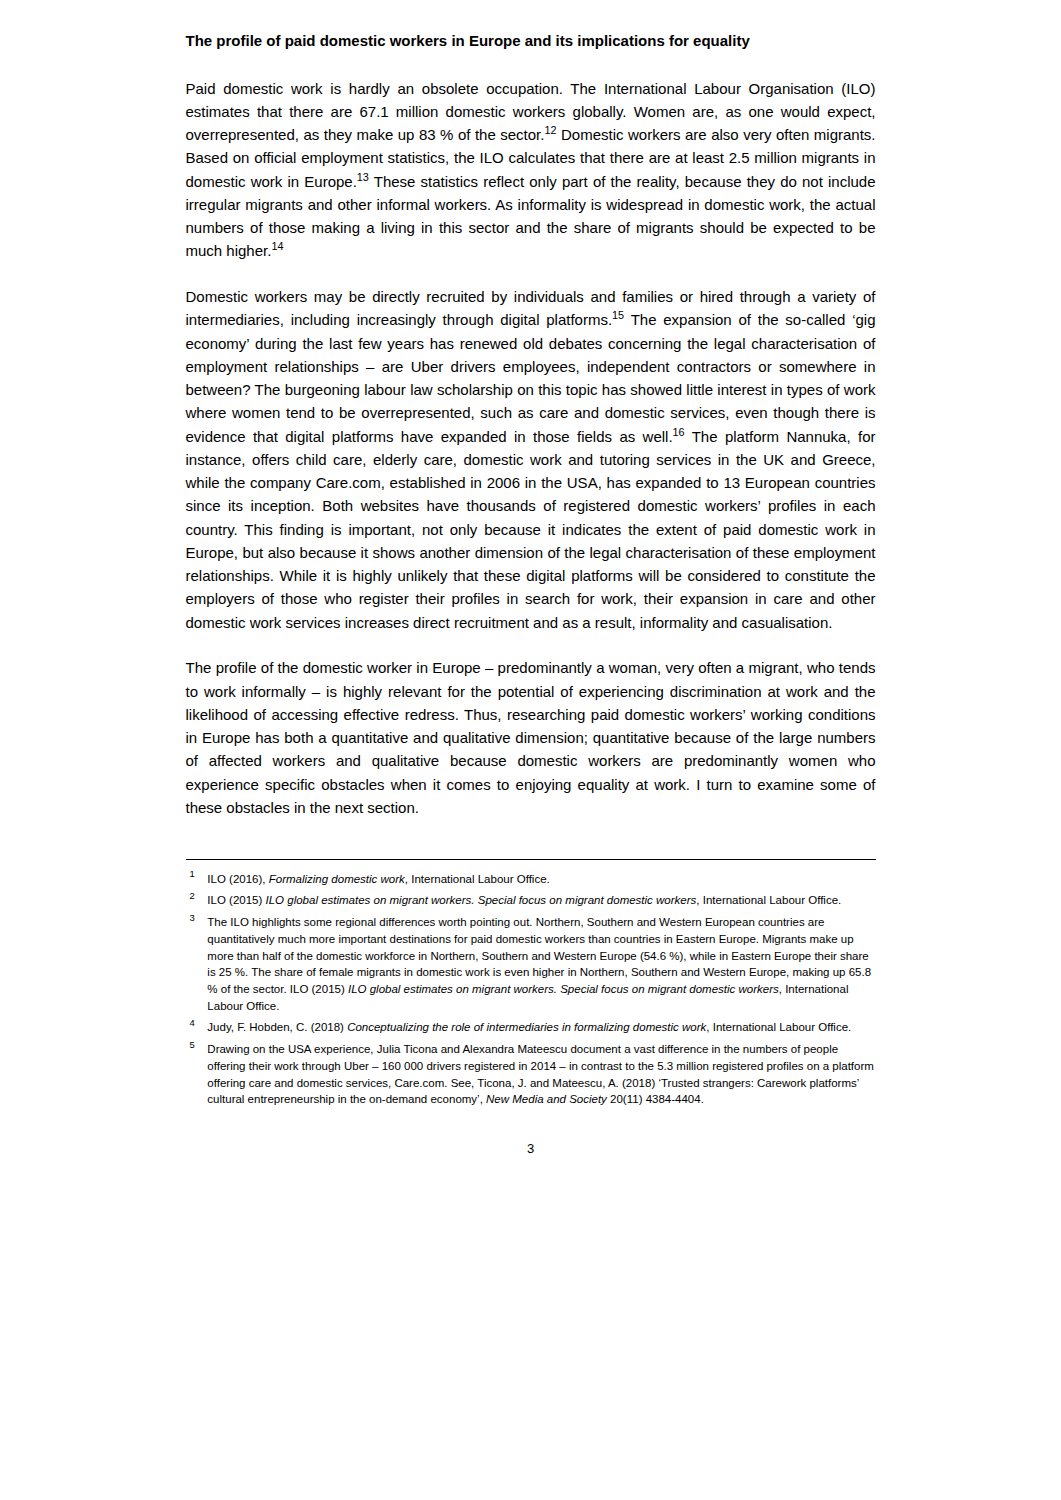The profile of paid domestic workers in Europe and its implications for equality
Paid domestic work is hardly an obsolete occupation. The International Labour Organisation (ILO) estimates that there are 67.1 million domestic workers globally. Women are, as one would expect, overrepresented, as they make up 83 % of the sector.12 Domestic workers are also very often migrants. Based on official employment statistics, the ILO calculates that there are at least 2.5 million migrants in domestic work in Europe.13 These statistics reflect only part of the reality, because they do not include irregular migrants and other informal workers. As informality is widespread in domestic work, the actual numbers of those making a living in this sector and the share of migrants should be expected to be much higher.14
Domestic workers may be directly recruited by individuals and families or hired through a variety of intermediaries, including increasingly through digital platforms.15 The expansion of the so-called ‘gig economy’ during the last few years has renewed old debates concerning the legal characterisation of employment relationships – are Uber drivers employees, independent contractors or somewhere in between? The burgeoning labour law scholarship on this topic has showed little interest in types of work where women tend to be overrepresented, such as care and domestic services, even though there is evidence that digital platforms have expanded in those fields as well.16 The platform Nannuka, for instance, offers child care, elderly care, domestic work and tutoring services in the UK and Greece, while the company Care.com, established in 2006 in the USA, has expanded to 13 European countries since its inception. Both websites have thousands of registered domestic workers’ profiles in each country. This finding is important, not only because it indicates the extent of paid domestic work in Europe, but also because it shows another dimension of the legal characterisation of these employment relationships. While it is highly unlikely that these digital platforms will be considered to constitute the employers of those who register their profiles in search for work, their expansion in care and other domestic work services increases direct recruitment and as a result, informality and casualisation.
The profile of the domestic worker in Europe – predominantly a woman, very often a migrant, who tends to work informally – is highly relevant for the potential of experiencing discrimination at work and the likelihood of accessing effective redress. Thus, researching paid domestic workers’ working conditions in Europe has both a quantitative and qualitative dimension; quantitative because of the large numbers of affected workers and qualitative because domestic workers are predominantly women who experience specific obstacles when it comes to enjoying equality at work. I turn to examine some of these obstacles in the next section.
ILO (2016), Formalizing domestic work, International Labour Office.
ILO (2015) ILO global estimates on migrant workers. Special focus on migrant domestic workers, International Labour Office.
The ILO highlights some regional differences worth pointing out. Northern, Southern and Western European countries are quantitatively much more important destinations for paid domestic workers than countries in Eastern Europe. Migrants make up more than half of the domestic workforce in Northern, Southern and Western Europe (54.6 %), while in Eastern Europe their share is 25 %. The share of female migrants in domestic work is even higher in Northern, Southern and Western Europe, making up 65.8 % of the sector. ILO (2015) ILO global estimates on migrant workers. Special focus on migrant domestic workers, International Labour Office.
Judy, F. Hobden, C. (2018) Conceptualizing the role of intermediaries in formalizing domestic work, International Labour Office.
Drawing on the USA experience, Julia Ticona and Alexandra Mateescu document a vast difference in the numbers of people offering their work through Uber – 160 000 drivers registered in 2014 – in contrast to the 5.3 million registered profiles on a platform offering care and domestic services, Care.com. See, Ticona, J. and Mateescu, A. (2018) ‘Trusted strangers: Carework platforms’ cultural entrepreneurship in the on-demand economy’, New Media and Society 20(11) 4384-4404.
3